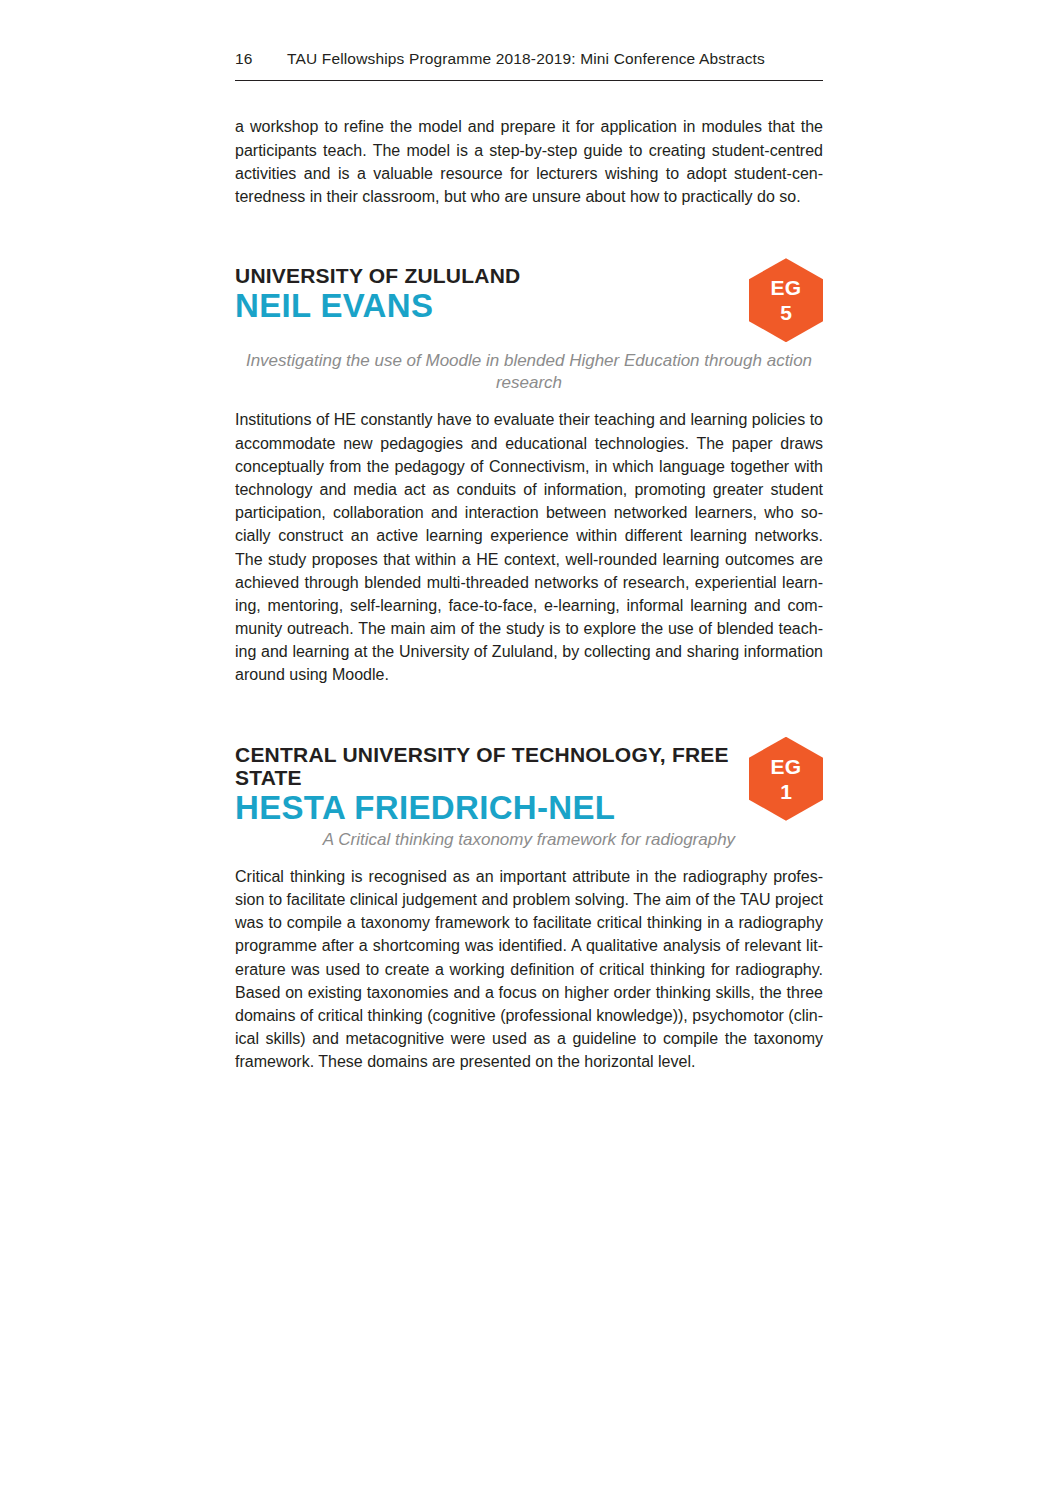16 TAU Fellowships Programme 2018-2019: Mini Conference Abstracts
a workshop to refine the model and prepare it for application in modules that the participants teach. The model is a step-by-step guide to creating student-centred activities and is a valuable resource for lecturers wishing to adopt student-centeredness in their classroom, but who are unsure about how to practically do so.
EG 5
University of Zululand
Neil Evans
Investigating the use of Moodle in blended Higher Education through action research
Institutions of HE constantly have to evaluate their teaching and learning policies to accommodate new pedagogies and educational technologies. The paper draws conceptually from the pedagogy of Connectivism, in which language together with technology and media act as conduits of information, promoting greater student participation, collaboration and interaction between networked learners, who socially construct an active learning experience within different learning networks. The study proposes that within a HE context, well-rounded learning outcomes are achieved through blended multi-threaded networks of research, experiential learning, mentoring, self-learning, face-to-face, e-learning, informal learning and community outreach. The main aim of the study is to explore the use of blended teaching and learning at the University of Zululand, by collecting and sharing information around using Moodle.
EG 1
Central University of Technology, Free State
Hesta Friedrich-Nel
A Critical thinking taxonomy framework for radiography
Critical thinking is recognised as an important attribute in the radiography profession to facilitate clinical judgement and problem solving. The aim of the TAU project was to compile a taxonomy framework to facilitate critical thinking in a radiography programme after a shortcoming was identified. A qualitative analysis of relevant literature was used to create a working definition of critical thinking for radiography. Based on existing taxonomies and a focus on higher order thinking skills, the three domains of critical thinking (cognitive (professional knowledge)), psychomotor (clinical skills) and metacognitive were used as a guideline to compile the taxonomy framework. These domains are presented on the horizontal level.